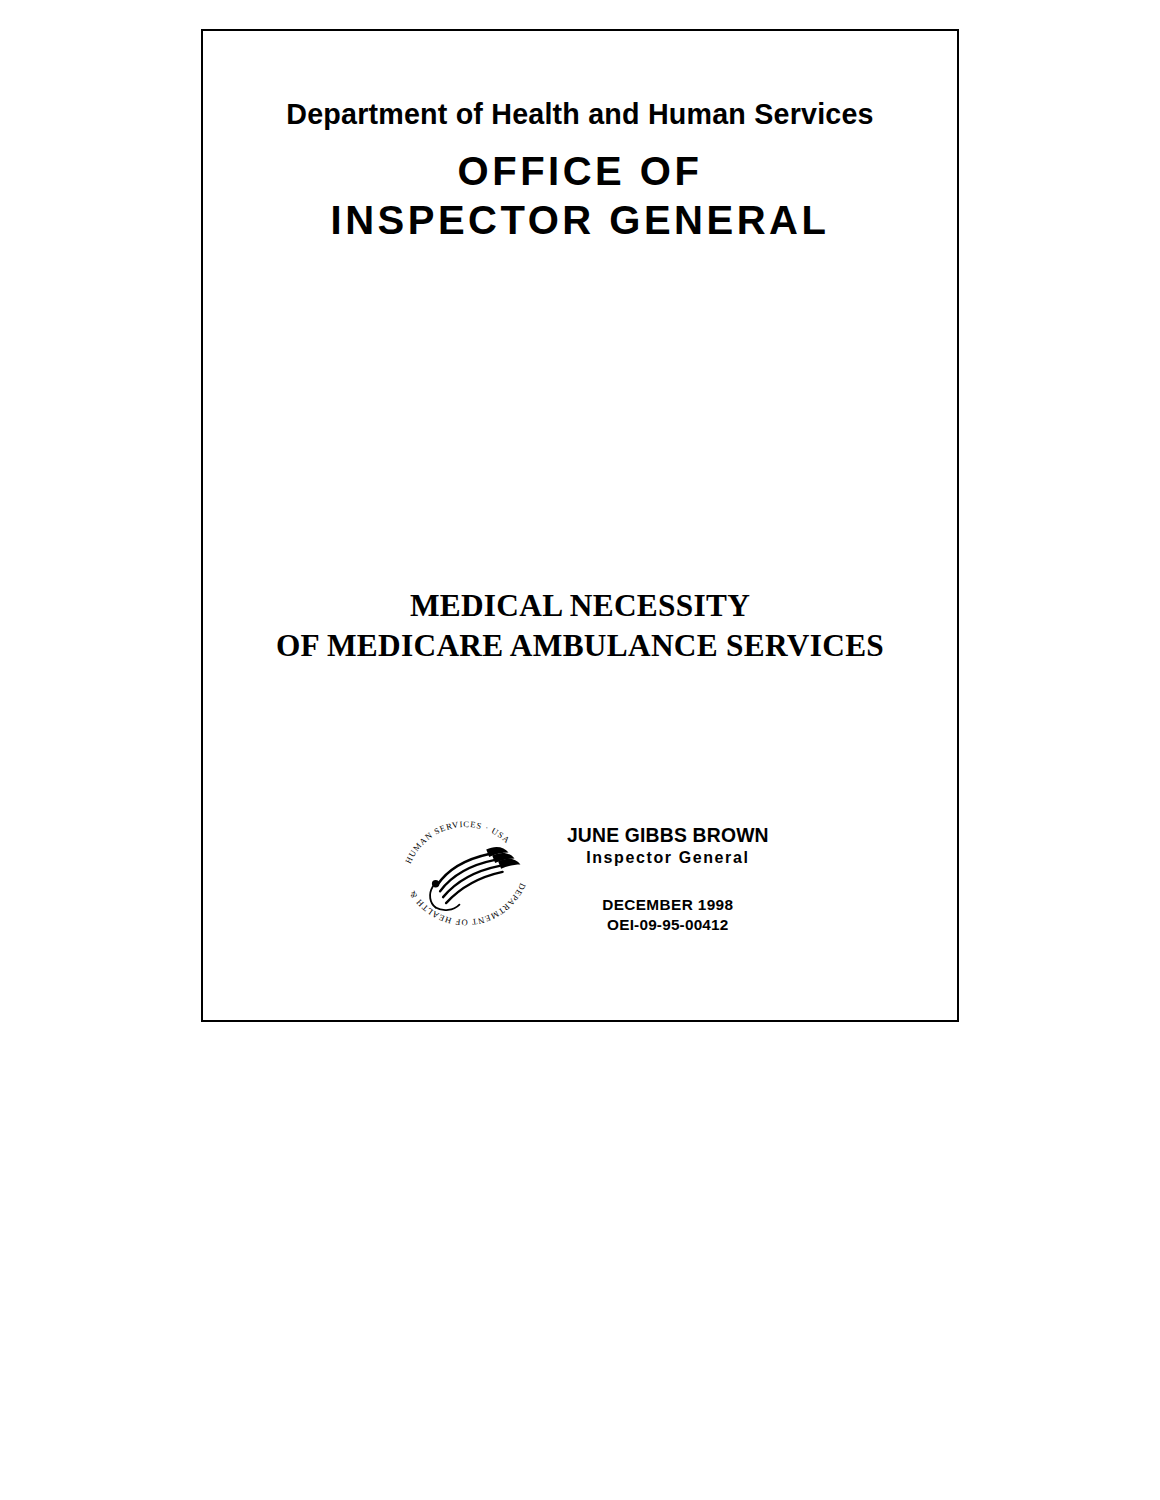Department of Health and Human Services
OFFICE OF
INSPECTOR GENERAL
MEDICAL NECESSITY
OF MEDICARE AMBULANCE SERVICES
HUMAN SERVICES · USA DEPARTMENT OF HEALTH &
JUNE GIBBS BROWN
Inspector General
DECEMBER 1998
OEI-09-95-00412